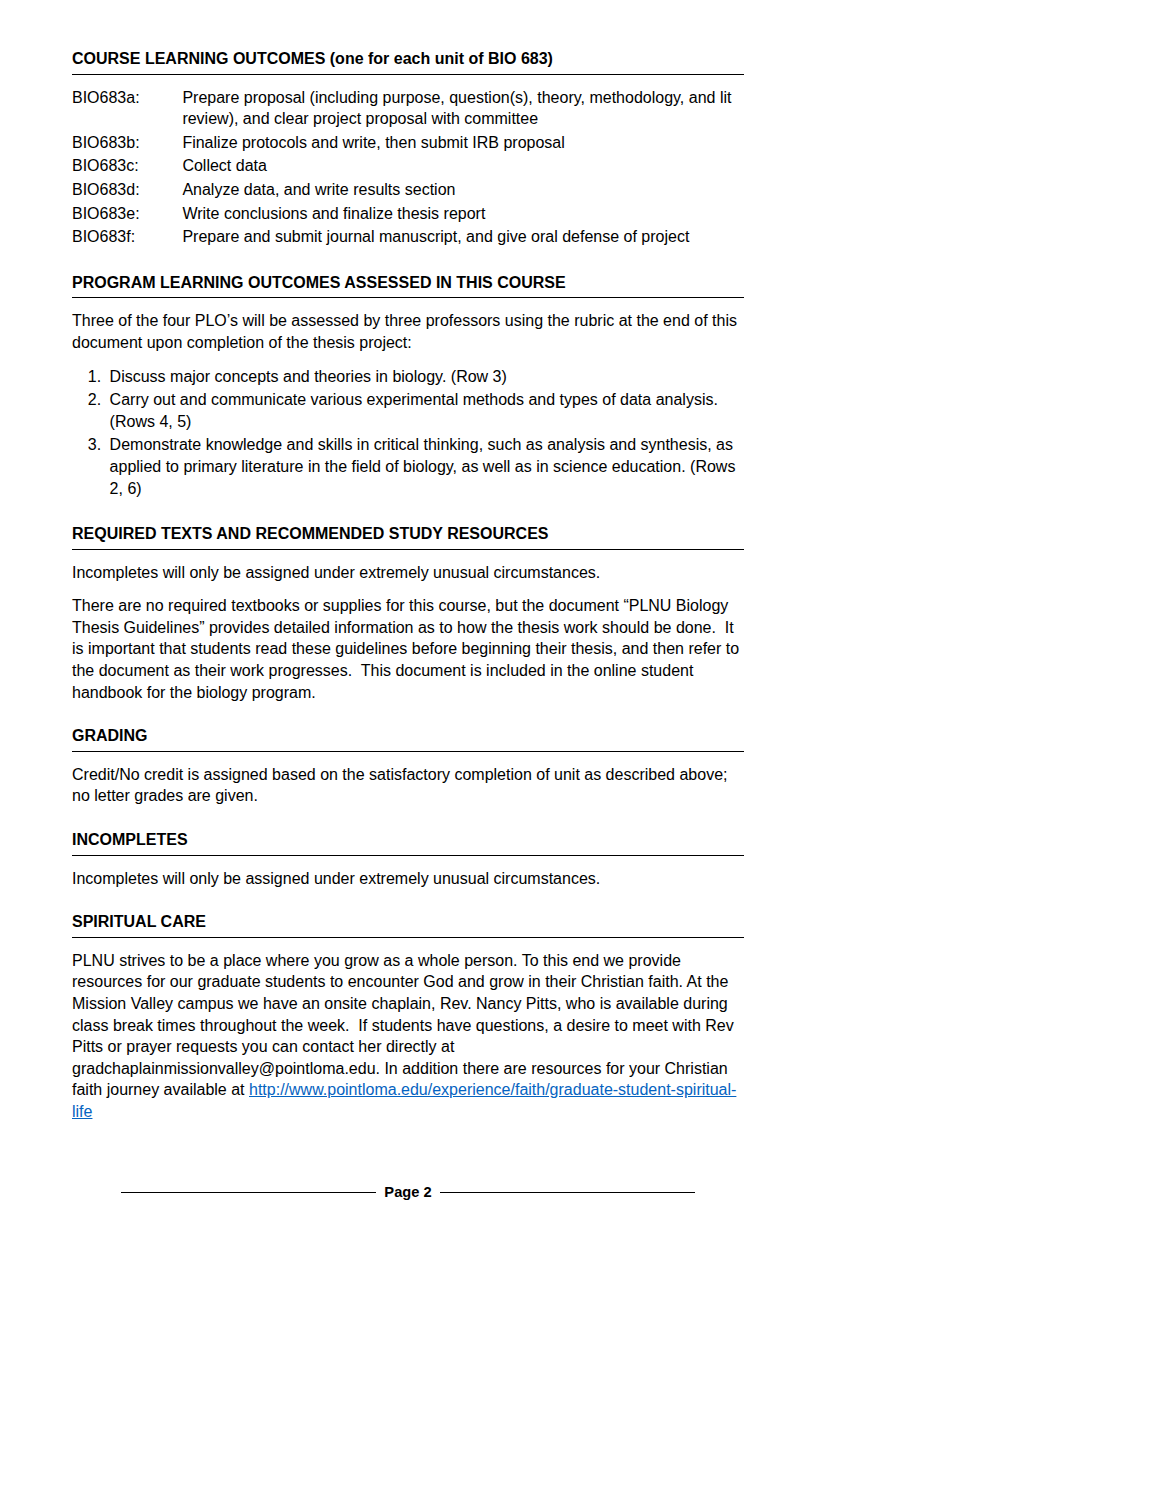COURSE LEARNING OUTCOMES (one for each unit of BIO 683)
| BIO683a: | Prepare proposal (including purpose, question(s), theory, methodology, and lit review), and clear project proposal with committee |
| BIO683b: | Finalize protocols and write, then submit IRB proposal |
| BIO683c: | Collect data |
| BIO683d: | Analyze data, and write results section |
| BIO683e: | Write conclusions and finalize thesis report |
| BIO683f: | Prepare and submit journal manuscript, and give oral defense of project |
PROGRAM LEARNING OUTCOMES ASSESSED IN THIS COURSE
Three of the four PLO’s will be assessed by three professors using the rubric at the end of this document upon completion of the thesis project:
Discuss major concepts and theories in biology. (Row 3)
Carry out and communicate various experimental methods and types of data analysis. (Rows 4, 5)
Demonstrate knowledge and skills in critical thinking, such as analysis and synthesis, as applied to primary literature in the field of biology, as well as in science education. (Rows 2, 6)
REQUIRED TEXTS AND RECOMMENDED STUDY RESOURCES
Incompletes will only be assigned under extremely unusual circumstances.
There are no required textbooks or supplies for this course, but the document “PLNU Biology Thesis Guidelines” provides detailed information as to how the thesis work should be done. It is important that students read these guidelines before beginning their thesis, and then refer to the document as their work progresses. This document is included in the online student handbook for the biology program.
GRADING
Credit/No credit is assigned based on the satisfactory completion of unit as described above; no letter grades are given.
INCOMPLETES
Incompletes will only be assigned under extremely unusual circumstances.
SPIRITUAL CARE
PLNU strives to be a place where you grow as a whole person. To this end we provide resources for our graduate students to encounter God and grow in their Christian faith. At the Mission Valley campus we have an onsite chaplain, Rev. Nancy Pitts, who is available during class break times throughout the week. If students have questions, a desire to meet with Rev Pitts or prayer requests you can contact her directly at gradchaplainmissionvalley@pointloma.edu. In addition there are resources for your Christian faith journey available at http://www.pointloma.edu/experience/faith/graduate-student-spiritual-life
Page 2